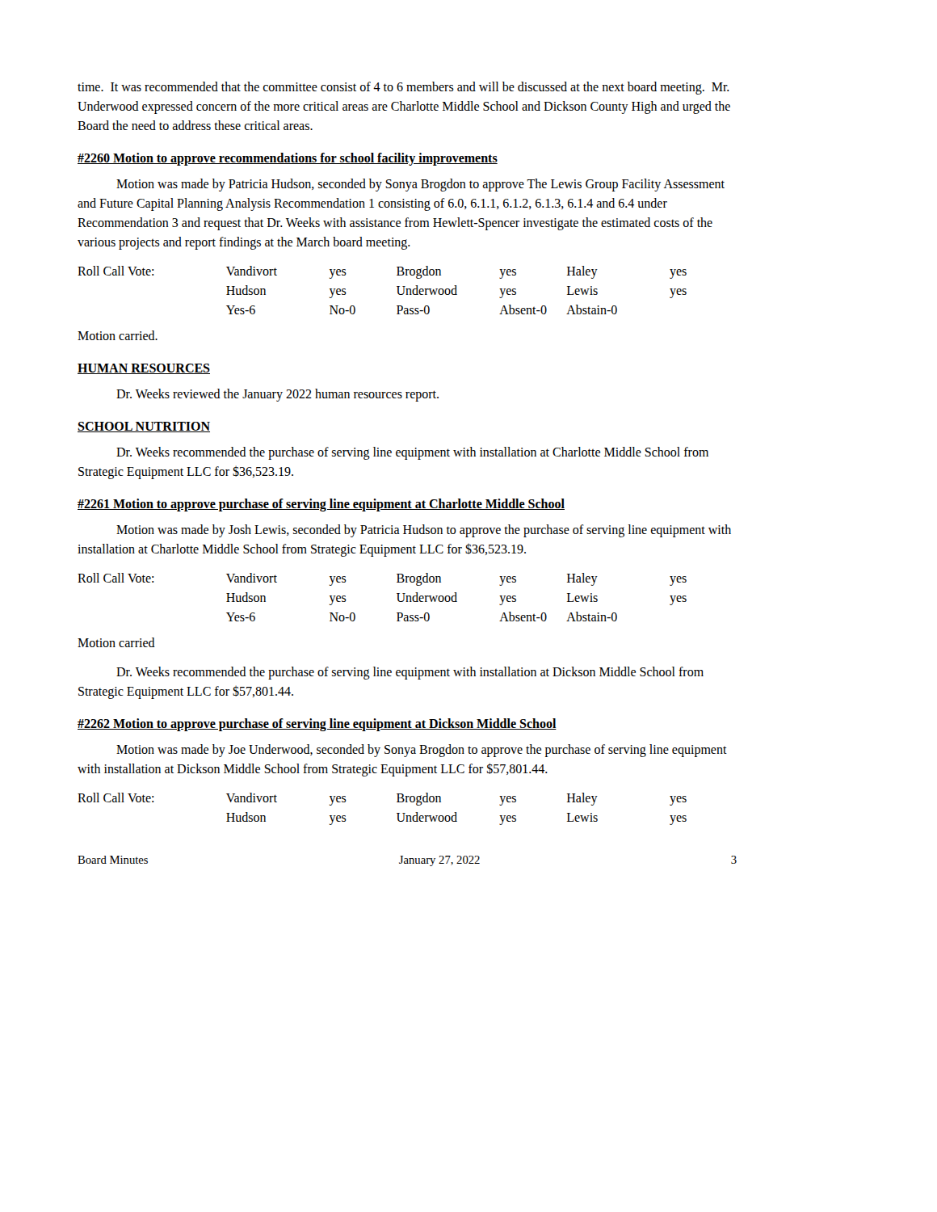time. It was recommended that the committee consist of 4 to 6 members and will be discussed at the next board meeting. Mr. Underwood expressed concern of the more critical areas are Charlotte Middle School and Dickson County High and urged the Board the need to address these critical areas.
#2260 Motion to approve recommendations for school facility improvements
Motion was made by Patricia Hudson, seconded by Sonya Brogdon to approve The Lewis Group Facility Assessment and Future Capital Planning Analysis Recommendation 1 consisting of 6.0, 6.1.1, 6.1.2, 6.1.3, 6.1.4 and 6.4 under Recommendation 3 and request that Dr. Weeks with assistance from Hewlett-Spencer investigate the estimated costs of the various projects and report findings at the March board meeting.
| Roll Call Vote: | Vandivort | yes | Brogdon | yes | Haley | yes |
| | Hudson | yes | Underwood | yes | Lewis | yes |
| | Yes-6 | No-0 | Pass-0 | Absent-0 | Abstain-0 | |
Motion carried.
HUMAN RESOURCES
Dr. Weeks reviewed the January 2022 human resources report.
SCHOOL NUTRITION
Dr. Weeks recommended the purchase of serving line equipment with installation at Charlotte Middle School from Strategic Equipment LLC for $36,523.19.
#2261 Motion to approve purchase of serving line equipment at Charlotte Middle School
Motion was made by Josh Lewis, seconded by Patricia Hudson to approve the purchase of serving line equipment with installation at Charlotte Middle School from Strategic Equipment LLC for $36,523.19.
| Roll Call Vote: | Vandivort | yes | Brogdon | yes | Haley | yes |
| | Hudson | yes | Underwood | yes | Lewis | yes |
| | Yes-6 | No-0 | Pass-0 | Absent-0 | Abstain-0 | |
Motion carried
Dr. Weeks recommended the purchase of serving line equipment with installation at Dickson Middle School from Strategic Equipment LLC for $57,801.44.
#2262 Motion to approve purchase of serving line equipment at Dickson Middle School
Motion was made by Joe Underwood, seconded by Sonya Brogdon to approve the purchase of serving line equipment with installation at Dickson Middle School from Strategic Equipment LLC for $57,801.44.
| Roll Call Vote: | Vandivort | yes | Brogdon | yes | Haley | yes |
| | Hudson | yes | Underwood | yes | Lewis | yes |
Board Minutes January 27, 2022 3